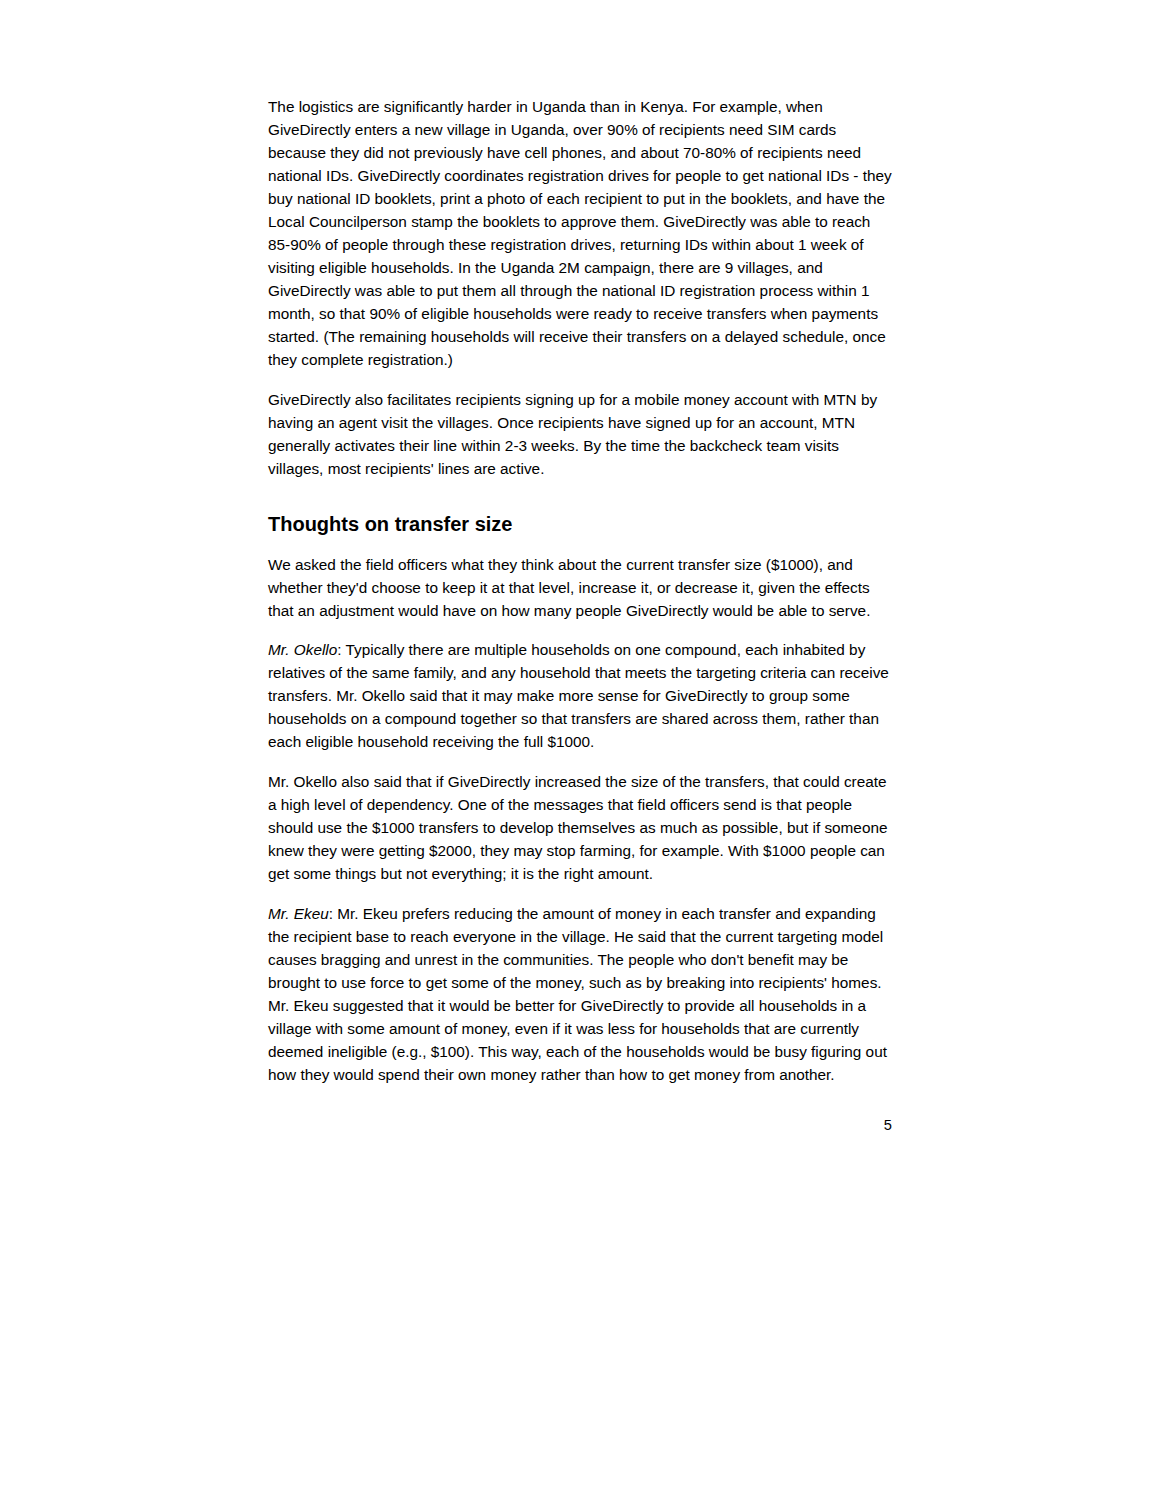The logistics are significantly harder in Uganda than in Kenya. For example, when GiveDirectly enters a new village in Uganda, over 90% of recipients need SIM cards because they did not previously have cell phones, and about 70-80% of recipients need national IDs. GiveDirectly coordinates registration drives for people to get national IDs - they buy national ID booklets, print a photo of each recipient to put in the booklets, and have the Local Councilperson stamp the booklets to approve them. GiveDirectly was able to reach 85-90% of people through these registration drives, returning IDs within about 1 week of visiting eligible households. In the Uganda 2M campaign, there are 9 villages, and GiveDirectly was able to put them all through the national ID registration process within 1 month, so that 90% of eligible households were ready to receive transfers when payments started. (The remaining households will receive their transfers on a delayed schedule, once they complete registration.)
GiveDirectly also facilitates recipients signing up for a mobile money account with MTN by having an agent visit the villages. Once recipients have signed up for an account, MTN generally activates their line within 2-3 weeks. By the time the backcheck team visits villages, most recipients' lines are active.
Thoughts on transfer size
We asked the field officers what they think about the current transfer size ($1000), and whether they'd choose to keep it at that level, increase it, or decrease it, given the effects that an adjustment would have on how many people GiveDirectly would be able to serve.
Mr. Okello: Typically there are multiple households on one compound, each inhabited by relatives of the same family, and any household that meets the targeting criteria can receive transfers. Mr. Okello said that it may make more sense for GiveDirectly to group some households on a compound together so that transfers are shared across them, rather than each eligible household receiving the full $1000.
Mr. Okello also said that if GiveDirectly increased the size of the transfers, that could create a high level of dependency. One of the messages that field officers send is that people should use the $1000 transfers to develop themselves as much as possible, but if someone knew they were getting $2000, they may stop farming, for example. With $1000 people can get some things but not everything; it is the right amount.
Mr. Ekeu: Mr. Ekeu prefers reducing the amount of money in each transfer and expanding the recipient base to reach everyone in the village. He said that the current targeting model causes bragging and unrest in the communities. The people who don't benefit may be brought to use force to get some of the money, such as by breaking into recipients' homes. Mr. Ekeu suggested that it would be better for GiveDirectly to provide all households in a village with some amount of money, even if it was less for households that are currently deemed ineligible (e.g., $100). This way, each of the households would be busy figuring out how they would spend their own money rather than how to get money from another.
5